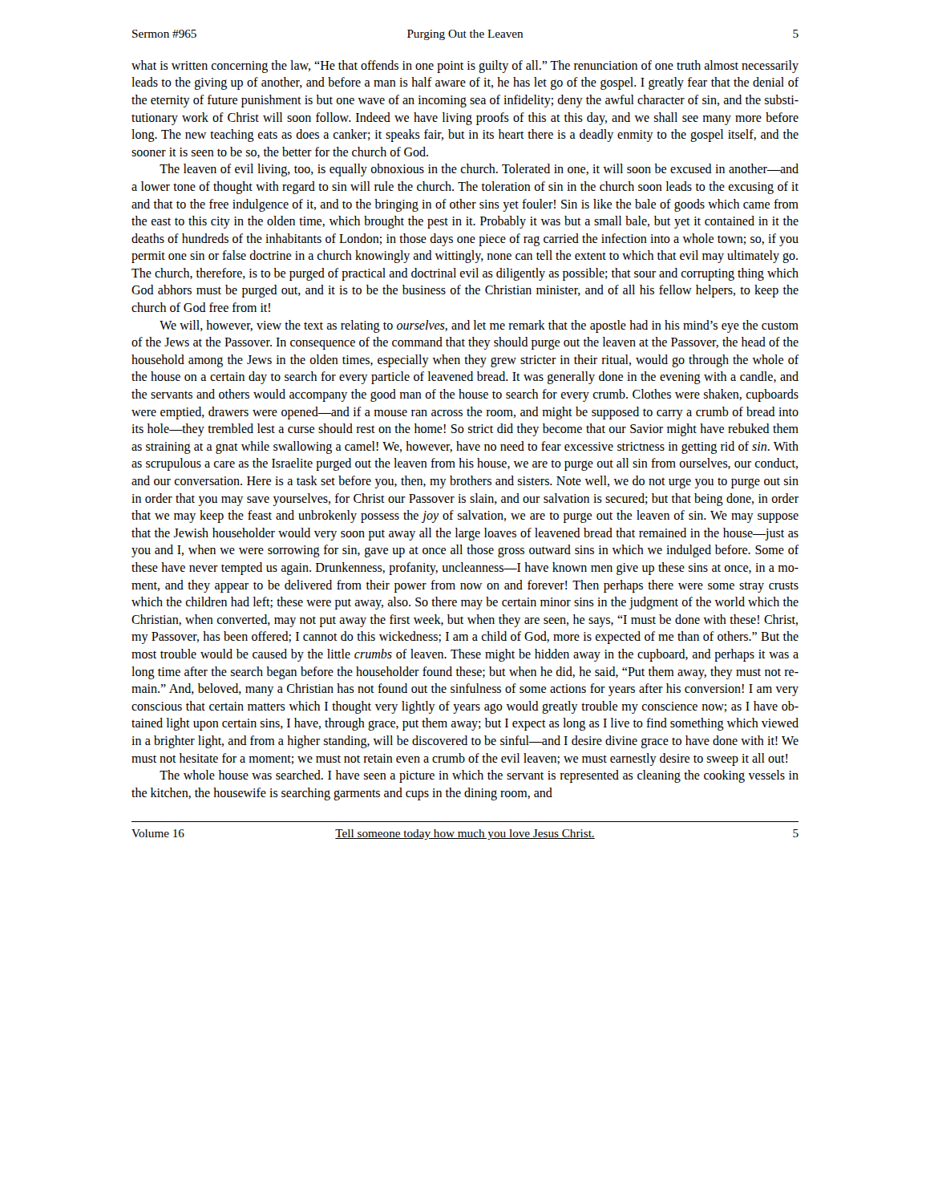Sermon #965
Purging Out the Leaven
5
what is written concerning the law, “He that offends in one point is guilty of all.” The renunciation of one truth almost necessarily leads to the giving up of another, and before a man is half aware of it, he has let go of the gospel. I greatly fear that the denial of the eternity of future punishment is but one wave of an incoming sea of infidelity; deny the awful character of sin, and the substitutionary work of Christ will soon follow. Indeed we have living proofs of this at this day, and we shall see many more before long. The new teaching eats as does a canker; it speaks fair, but in its heart there is a deadly enmity to the gospel itself, and the sooner it is seen to be so, the better for the church of God.
The leaven of evil living, too, is equally obnoxious in the church. Tolerated in one, it will soon be excused in another—and a lower tone of thought with regard to sin will rule the church. The toleration of sin in the church soon leads to the excusing of it and that to the free indulgence of it, and to the bringing in of other sins yet fouler! Sin is like the bale of goods which came from the east to this city in the olden time, which brought the pest in it. Probably it was but a small bale, but yet it contained in it the deaths of hundreds of the inhabitants of London; in those days one piece of rag carried the infection into a whole town; so, if you permit one sin or false doctrine in a church knowingly and wittingly, none can tell the extent to which that evil may ultimately go. The church, therefore, is to be purged of practical and doctrinal evil as diligently as possible; that sour and corrupting thing which God abhors must be purged out, and it is to be the business of the Christian minister, and of all his fellow helpers, to keep the church of God free from it!
We will, however, view the text as relating to ourselves, and let me remark that the apostle had in his mind’s eye the custom of the Jews at the Passover. In consequence of the command that they should purge out the leaven at the Passover, the head of the household among the Jews in the olden times, especially when they grew stricter in their ritual, would go through the whole of the house on a certain day to search for every particle of leavened bread. It was generally done in the evening with a candle, and the servants and others would accompany the good man of the house to search for every crumb. Clothes were shaken, cupboards were emptied, drawers were opened—and if a mouse ran across the room, and might be supposed to carry a crumb of bread into its hole—they trembled lest a curse should rest on the home! So strict did they become that our Savior might have rebuked them as straining at a gnat while swallowing a camel! We, however, have no need to fear excessive strictness in getting rid of sin. With as scrupulous a care as the Israelite purged out the leaven from his house, we are to purge out all sin from ourselves, our conduct, and our conversation. Here is a task set before you, then, my brothers and sisters. Note well, we do not urge you to purge out sin in order that you may save yourselves, for Christ our Passover is slain, and our salvation is secured; but that being done, in order that we may keep the feast and unbrokenly possess the joy of salvation, we are to purge out the leaven of sin. We may suppose that the Jewish householder would very soon put away all the large loaves of leavened bread that remained in the house—just as you and I, when we were sorrowing for sin, gave up at once all those gross outward sins in which we indulged before. Some of these have never tempted us again. Drunkenness, profanity, uncleanness—I have known men give up these sins at once, in a moment, and they appear to be delivered from their power from now on and forever! Then perhaps there were some stray crusts which the children had left; these were put away, also. So there may be certain minor sins in the judgment of the world which the Christian, when converted, may not put away the first week, but when they are seen, he says, “I must be done with these! Christ, my Passover, has been offered; I cannot do this wickedness; I am a child of God, more is expected of me than of others.” But the most trouble would be caused by the little crumbs of leaven. These might be hidden away in the cupboard, and perhaps it was a long time after the search began before the householder found these; but when he did, he said, “Put them away, they must not remain.” And, beloved, many a Christian has not found out the sinfulness of some actions for years after his conversion! I am very conscious that certain matters which I thought very lightly of years ago would greatly trouble my conscience now; as I have obtained light upon certain sins, I have, through grace, put them away; but I expect as long as I live to find something which viewed in a brighter light, and from a higher standing, will be discovered to be sinful—and I desire divine grace to have done with it! We must not hesitate for a moment; we must not retain even a crumb of the evil leaven; we must earnestly desire to sweep it all out!
The whole house was searched. I have seen a picture in which the servant is represented as cleaning the cooking vessels in the kitchen, the housewife is searching garments and cups in the dining room, and
Volume 16
Tell someone today how much you love Jesus Christ.
5